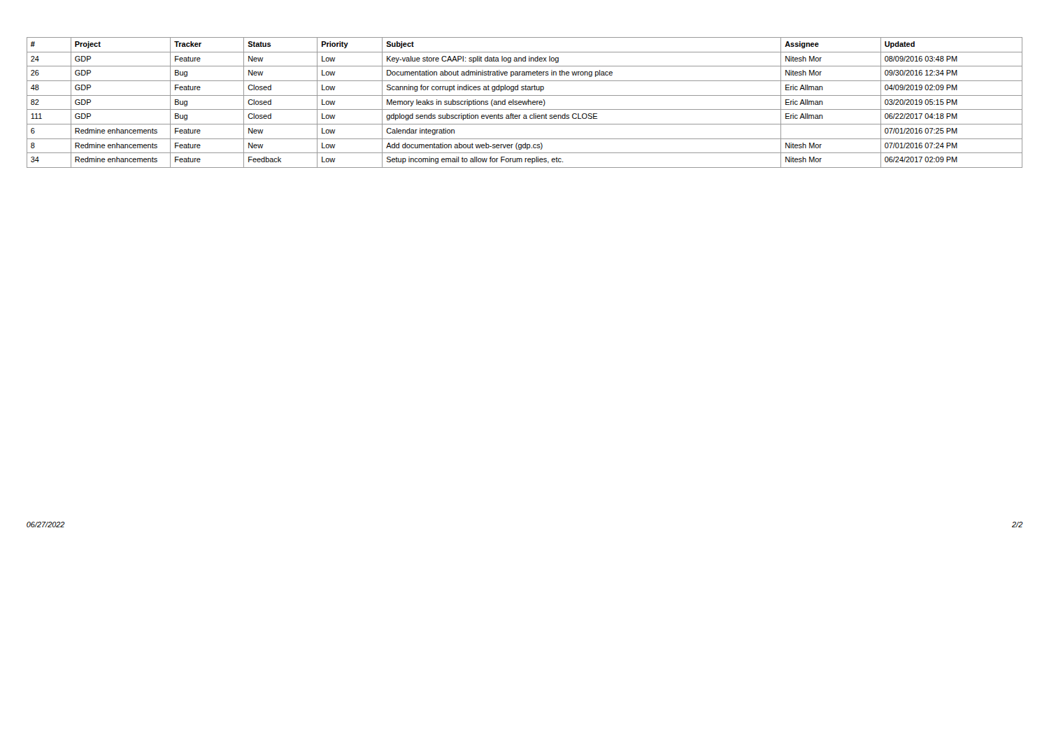| # | Project | Tracker | Status | Priority | Subject | Assignee | Updated |
| --- | --- | --- | --- | --- | --- | --- | --- |
| 24 | GDP | Feature | New | Low | Key-value store CAAPI: split data log and index log | Nitesh Mor | 08/09/2016 03:48 PM |
| 26 | GDP | Bug | New | Low | Documentation about administrative parameters in the wrong place | Nitesh Mor | 09/30/2016 12:34 PM |
| 48 | GDP | Feature | Closed | Low | Scanning for corrupt indices at gdplogd startup | Eric Allman | 04/09/2019 02:09 PM |
| 82 | GDP | Bug | Closed | Low | Memory leaks in subscriptions (and elsewhere) | Eric Allman | 03/20/2019 05:15 PM |
| 111 | GDP | Bug | Closed | Low | gdplogd sends subscription events after a client sends CLOSE | Eric Allman | 06/22/2017 04:18 PM |
| 6 | Redmine enhancements | Feature | New | Low | Calendar integration | | 07/01/2016 07:25 PM |
| 8 | Redmine enhancements | Feature | New | Low | Add documentation about web-server (gdp.cs) | Nitesh Mor | 07/01/2016 07:24 PM |
| 34 | Redmine enhancements | Feature | Feedback | Low | Setup incoming email to allow for Forum replies, etc. | Nitesh Mor | 06/24/2017 02:09 PM |
06/27/2022 2/2